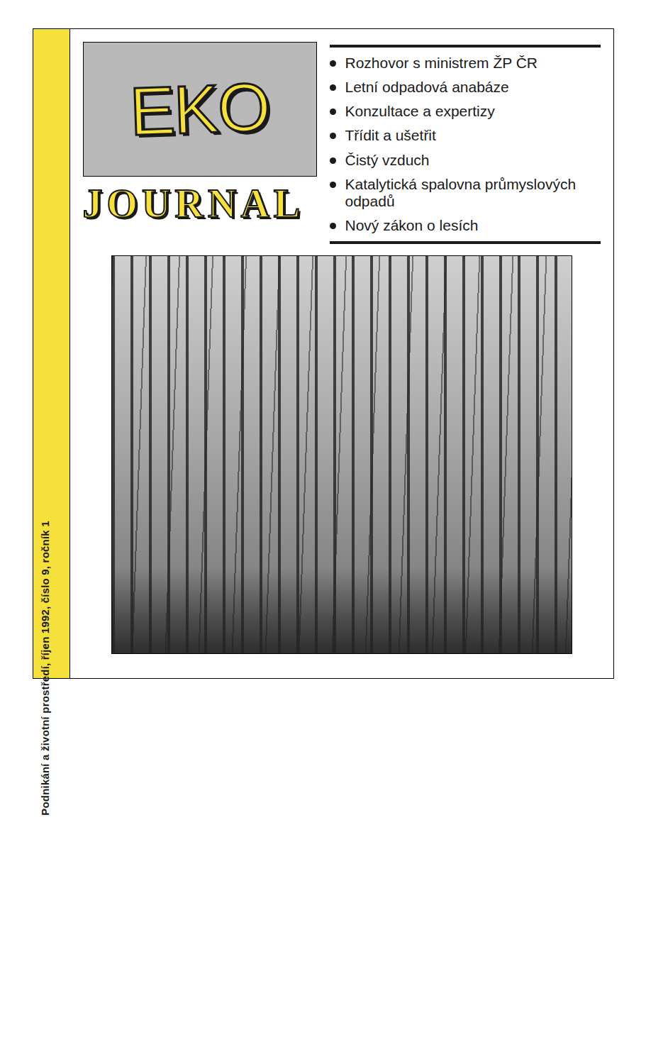Podnikání a životní prostředí, říjen 1992, číslo 9, ročník 1
EKO
JOURNAL
Rozhovor s ministrem ŽP ČR
Letní odpadová anabáze
Konzultace a expertizy
Třídit a ušetřit
Čistý vzduch
Katalytická spalovna průmyslových odpadů
Nový zákon o lesích